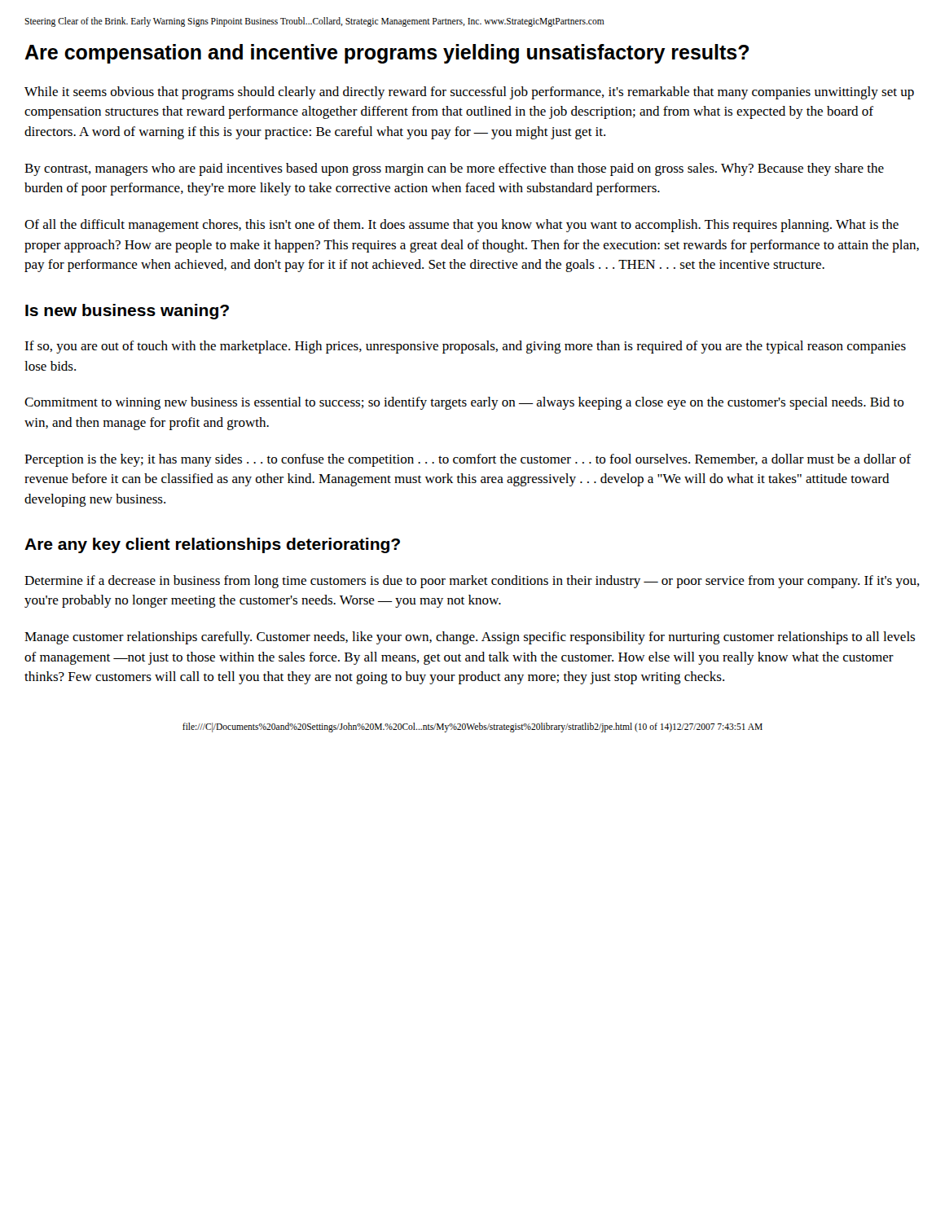Steering Clear of the Brink. Early Warning Signs Pinpoint Business Troubl...Collard, Strategic Management Partners, Inc. www.StrategicMgtPartners.com
Are compensation and incentive programs yielding unsatisfactory results?
While it seems obvious that programs should clearly and directly reward for successful job performance, it's remarkable that many companies unwittingly set up compensation structures that reward performance altogether different from that outlined in the job description; and from what is expected by the board of directors. A word of warning if this is your practice: Be careful what you pay for — you might just get it.
By contrast, managers who are paid incentives based upon gross margin can be more effective than those paid on gross sales. Why? Because they share the burden of poor performance, they're more likely to take corrective action when faced with substandard performers.
Of all the difficult management chores, this isn't one of them. It does assume that you know what you want to accomplish. This requires planning. What is the proper approach? How are people to make it happen? This requires a great deal of thought. Then for the execution: set rewards for performance to attain the plan, pay for performance when achieved, and don't pay for it if not achieved. Set the directive and the goals . . . THEN . . . set the incentive structure.
Is new business waning?
If so, you are out of touch with the marketplace. High prices, unresponsive proposals, and giving more than is required of you are the typical reason companies lose bids.
Commitment to winning new business is essential to success; so identify targets early on — always keeping a close eye on the customer's special needs. Bid to win, and then manage for profit and growth.
Perception is the key; it has many sides . . . to confuse the competition . . . to comfort the customer . . . to fool ourselves. Remember, a dollar must be a dollar of revenue before it can be classified as any other kind. Management must work this area aggressively . . . develop a "We will do what it takes" attitude toward developing new business.
Are any key client relationships deteriorating?
Determine if a decrease in business from long time customers is due to poor market conditions in their industry — or poor service from your company. If it's you, you're probably no longer meeting the customer's needs. Worse — you may not know.
Manage customer relationships carefully. Customer needs, like your own, change. Assign specific responsibility for nurturing customer relationships to all levels of management —not just to those within the sales force. By all means, get out and talk with the customer. How else will you really know what the customer thinks? Few customers will call to tell you that they are not going to buy your product any more; they just stop writing checks.
file:///C|/Documents%20and%20Settings/John%20M.%20Col...nts/My%20Webs/strategist%20library/stratlib2/jpe.html (10 of 14)12/27/2007 7:43:51 AM